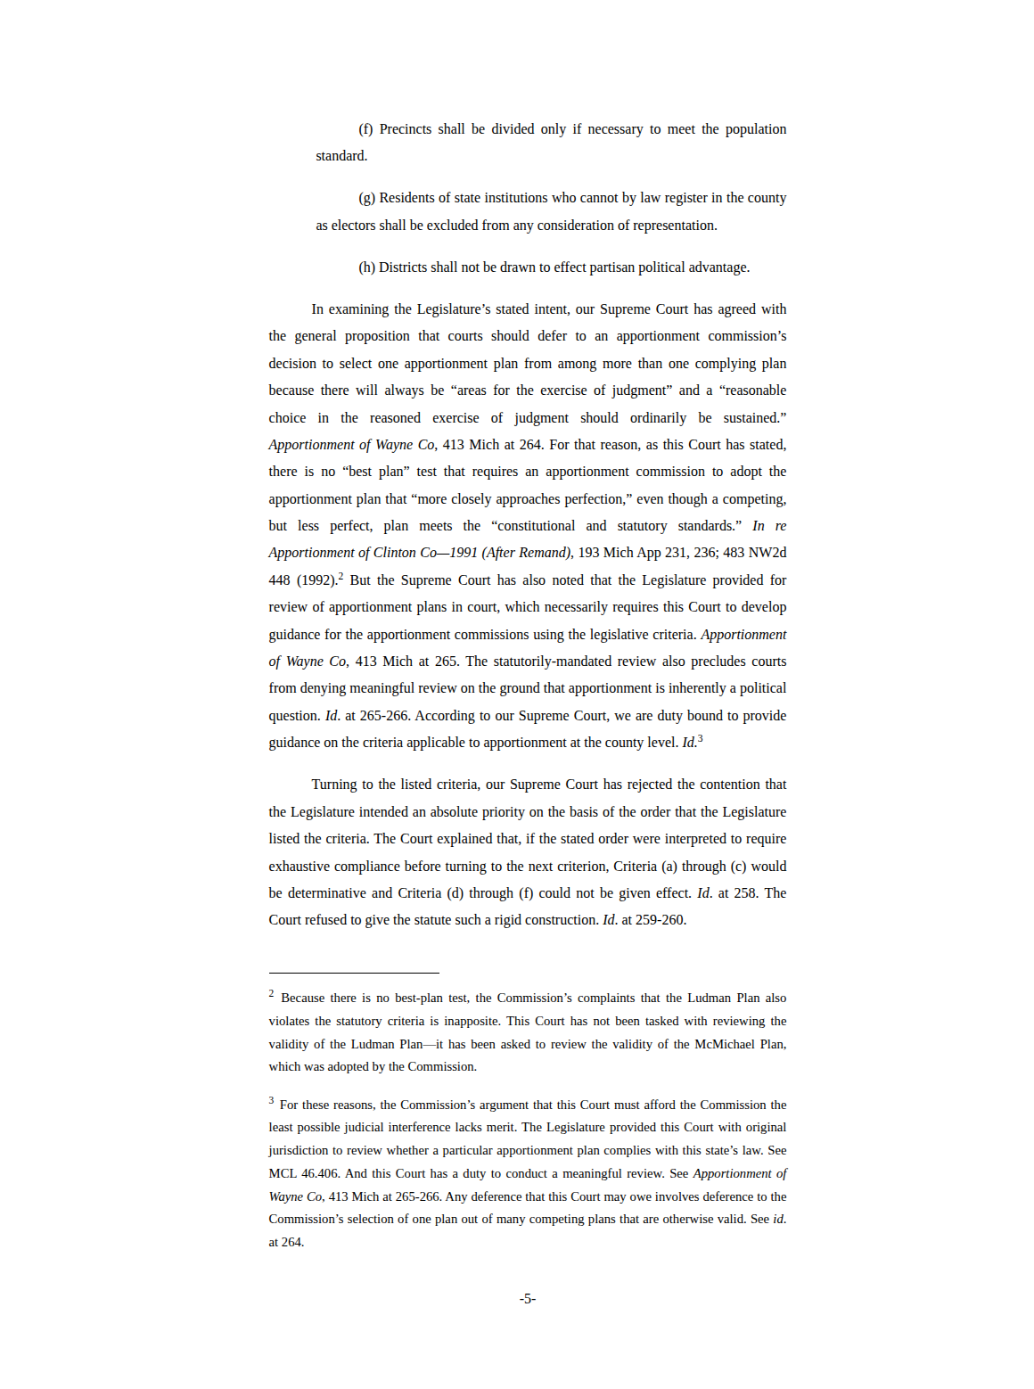(f) Precincts shall be divided only if necessary to meet the population standard.
(g) Residents of state institutions who cannot by law register in the county as electors shall be excluded from any consideration of representation.
(h) Districts shall not be drawn to effect partisan political advantage.
In examining the Legislature’s stated intent, our Supreme Court has agreed with the general proposition that courts should defer to an apportionment commission’s decision to select one apportionment plan from among more than one complying plan because there will always be “areas for the exercise of judgment” and a “reasonable choice in the reasoned exercise of judgment should ordinarily be sustained.” Apportionment of Wayne Co, 413 Mich at 264. For that reason, as this Court has stated, there is no “best plan” test that requires an apportionment commission to adopt the apportionment plan that “more closely approaches perfection,” even though a competing, but less perfect, plan meets the “constitutional and statutory standards.” In re Apportionment of Clinton Co—1991 (After Remand), 193 Mich App 231, 236; 483 NW2d 448 (1992).2 But the Supreme Court has also noted that the Legislature provided for review of apportionment plans in court, which necessarily requires this Court to develop guidance for the apportionment commissions using the legislative criteria. Apportionment of Wayne Co, 413 Mich at 265. The statutorily-mandated review also precludes courts from denying meaningful review on the ground that apportionment is inherently a political question. Id. at 265-266. According to our Supreme Court, we are duty bound to provide guidance on the criteria applicable to apportionment at the county level. Id.3
Turning to the listed criteria, our Supreme Court has rejected the contention that the Legislature intended an absolute priority on the basis of the order that the Legislature listed the criteria. The Court explained that, if the stated order were interpreted to require exhaustive compliance before turning to the next criterion, Criteria (a) through (c) would be determinative and Criteria (d) through (f) could not be given effect. Id. at 258. The Court refused to give the statute such a rigid construction. Id. at 259-260.
2 Because there is no best-plan test, the Commission’s complaints that the Ludman Plan also violates the statutory criteria is inapposite. This Court has not been tasked with reviewing the validity of the Ludman Plan—it has been asked to review the validity of the McMichael Plan, which was adopted by the Commission.
3 For these reasons, the Commission’s argument that this Court must afford the Commission the least possible judicial interference lacks merit. The Legislature provided this Court with original jurisdiction to review whether a particular apportionment plan complies with this state’s law. See MCL 46.406. And this Court has a duty to conduct a meaningful review. See Apportionment of Wayne Co, 413 Mich at 265-266. Any deference that this Court may owe involves deference to the Commission’s selection of one plan out of many competing plans that are otherwise valid. See id. at 264.
-5-